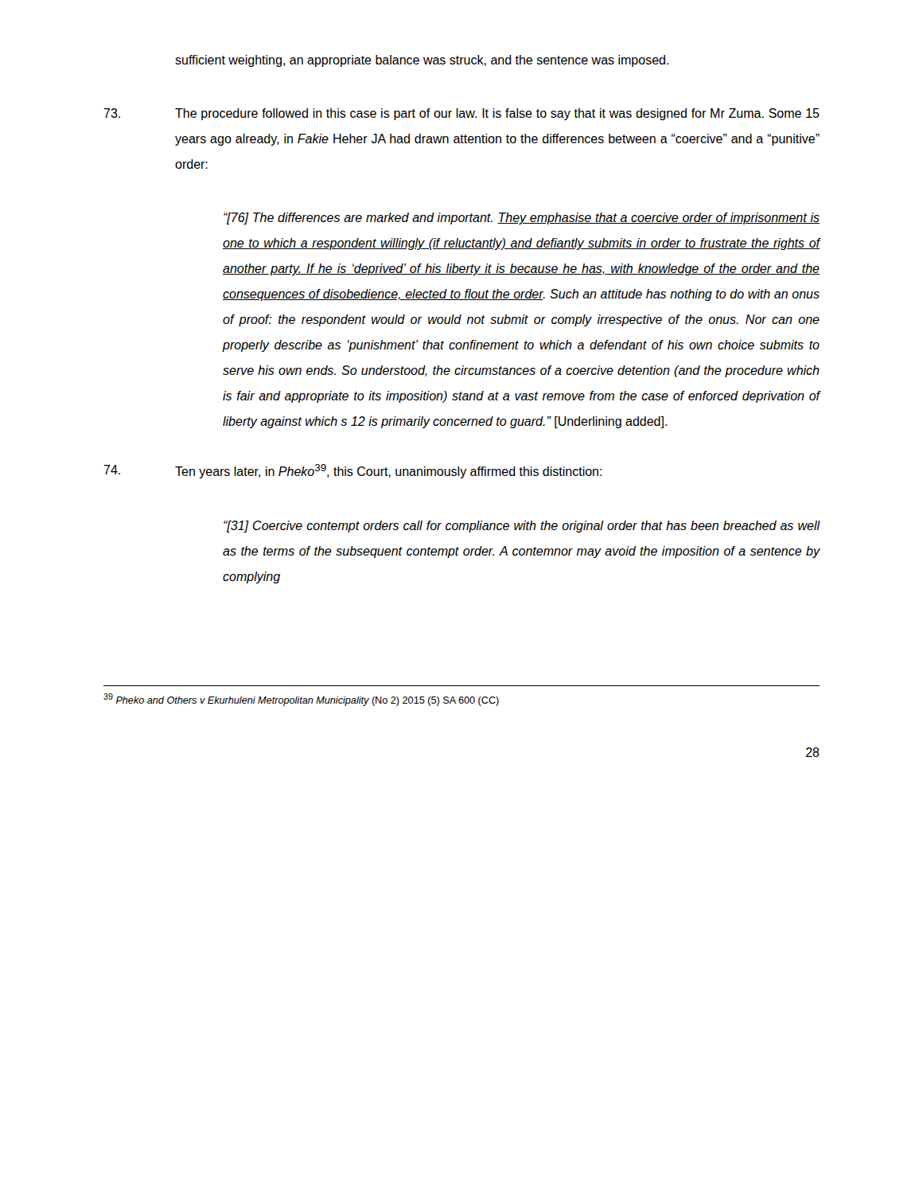sufficient weighting, an appropriate balance was struck, and the sentence was imposed.
73.
The procedure followed in this case is part of our law. It is false to say that it was designed for Mr Zuma. Some 15 years ago already, in Fakie Heher JA had drawn attention to the differences between a “coercive” and a “punitive” order:
“[76] The differences are marked and important. They emphasise that a coercive order of imprisonment is one to which a respondent willingly (if reluctantly) and defiantly submits in order to frustrate the rights of another party. If he is ‘deprived’ of his liberty it is because he has, with knowledge of the order and the consequences of disobedience, elected to flout the order. Such an attitude has nothing to do with an onus of proof: the respondent would or would not submit or comply irrespective of the onus. Nor can one properly describe as ‘punishment’ that confinement to which a defendant of his own choice submits to serve his own ends. So understood, the circumstances of a coercive detention (and the procedure which is fair and appropriate to its imposition) stand at a vast remove from the case of enforced deprivation of liberty against which s 12 is primarily concerned to guard.” [Underlining added].
74.
Ten years later, in Pheko39, this Court, unanimously affirmed this distinction:
“[31] Coercive contempt orders call for compliance with the original order that has been breached as well as the terms of the subsequent contempt order. A contemnor may avoid the imposition of a sentence by complying
39 Pheko and Others v Ekurhuleni Metropolitan Municipality (No 2) 2015 (5) SA 600 (CC)
28